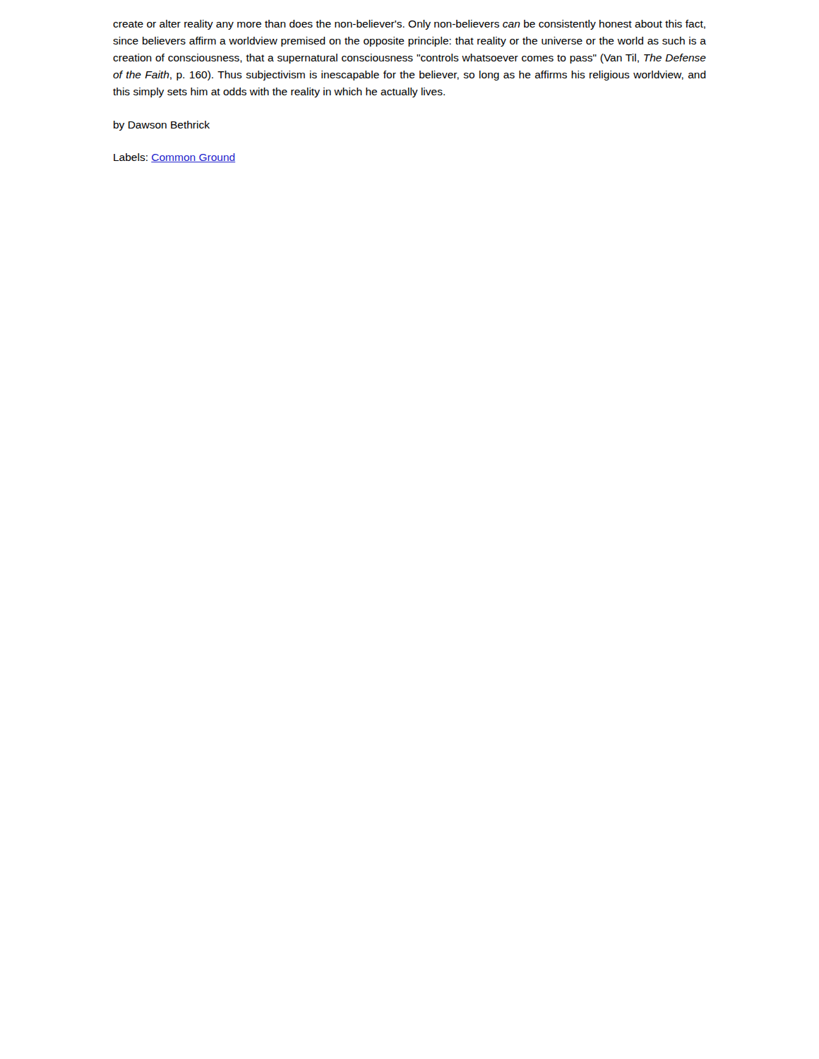create or alter reality any more than does the non-believer's. Only non-believers can be consistently honest about this fact, since believers affirm a worldview premised on the opposite principle: that reality or the universe or the world as such is a creation of consciousness, that a supernatural consciousness "controls whatsoever comes to pass" (Van Til, The Defense of the Faith, p. 160). Thus subjectivism is inescapable for the believer, so long as he affirms his religious worldview, and this simply sets him at odds with the reality in which he actually lives.
by Dawson Bethrick
Labels: Common Ground